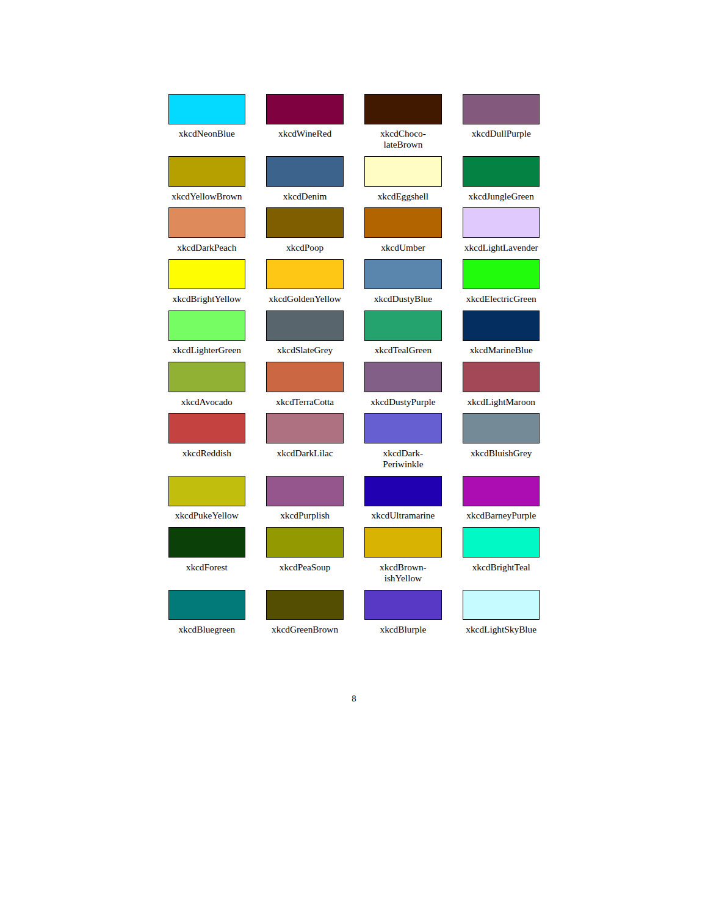| xkcdNeonBlue | xkcdWineRed | xkcdChoco­lateBrown | xkcdDullPurple |
| xkcdYellowBrown | xkcdDenim | xkcdEggshell | xkcdJungleGreen |
| xkcdDarkPeach | xkcdPoop | xkcdUmber | xkcdLightLavender |
| xkcdBrightYellow | xkcdGoldenYellow | xkcdDustyBlue | xkcdElectricGreen |
| xkcdLighterGreen | xkcdSlateGrey | xkcdTealGreen | xkcdMarineBlue |
| xkcdAvocado | xkcdTerraCotta | xkcdDustyPurple | xkcdLightMaroon |
| xkcdReddish | xkcdDarkLilac | xkcdDark­Periwinkle | xkcdBluishGrey |
| xkcdPukeYellow | xkcdPurplish | xkcdUltramarine | xkcdBarneyPurple |
| xkcdForest | xkcdPeaSoup | xkcdBrown­ishYellow | xkcdBrightTeal |
| xkcdBluegreen | xkcdGreenBrown | xkcdBlurple | xkcdLightSkyBlue |
8